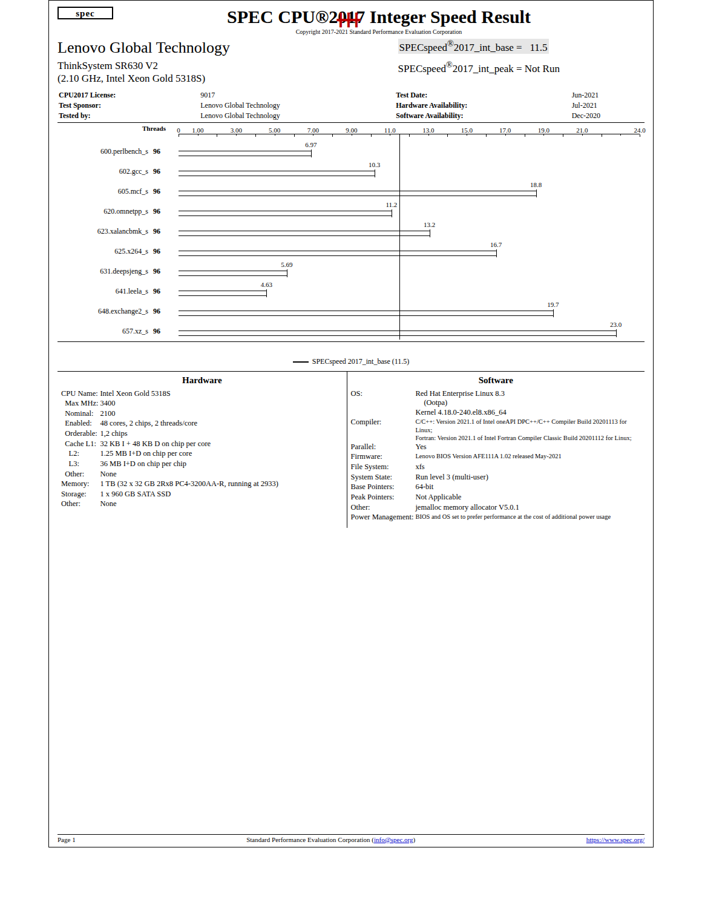╋╋╋
spec
SPEC CPU®2017 Integer Speed Result
Copyright 2017-2021 Standard Performance Evaluation Corporation
Lenovo Global Technology
ThinkSystem SR630 V2
(2.10 GHz, Intel Xeon Gold 5318S)
SPECspeed®2017_int_base = 11.5
SPECspeed®2017_int_peak = Not Run
| CPU2017 License: | 9017 | Test Date: | Jun-2021 |
| Test Sponsor: | Lenovo Global Technology | Hardware Availability: | Jul-2021 |
| Tested by: | Lenovo Global Technology | Software Availability: | Dec-2020 |
Threads
0
1.00
3.00
5.00
7.00
9.00
11.0
13.0
15.0
17.0
19.0
21.0
24.0
600.perlbench_s
96
6.97
602.gcc_s
96
10.3
605.mcf_s
96
18.8
620.omnetpp_s
96
11.2
623.xalancbmk_s
96
13.2
625.x264_s
96
16.7
631.deepsjeng_s
96
5.69
641.leela_s
96
4.63
648.exchange2_s
96
19.7
657.xz_s
96
23.0
SPECspeed 2017_int_base (11.5)
Hardware
| CPU Name: | Intel Xeon Gold 5318S |
| Max MHz: | 3400 |
| Nominal: | 2100 |
| Enabled: | 48 cores, 2 chips, 2 threads/core |
| Orderable: | 1,2 chips |
| Cache L1: | 32 KB I + 48 KB D on chip per core |
| L2: | 1.25 MB I+D on chip per core |
| L3: | 36 MB I+D on chip per chip |
| Other: | None |
| Memory: | 1 TB (32 x 32 GB 2Rx8 PC4-3200AA-R, running at 2933) |
| Storage: | 1 x 960 GB SATA SSD |
| Other: | None |
Software
| OS: | Red Hat Enterprise Linux 8.3 (Ootpa) Kernel 4.18.0-240.el8.x86_64 |
| Compiler: | C/C++: Version 2021.1 of Intel oneAPI DPC++/C++ Compiler Build 20201113 for Linux; Fortran: Version 2021.1 of Intel Fortran Compiler Classic Build 20201112 for Linux; |
| Parallel: | Yes |
| Firmware: | Lenovo BIOS Version AFE111A 1.02 released May-2021 |
| File System: | xfs |
| System State: | Run level 3 (multi-user) |
| Base Pointers: | 64-bit |
| Peak Pointers: | Not Applicable |
| Other: | jemalloc memory allocator V5.0.1 |
| Power Management: | BIOS and OS set to prefer performance at the cost of additional power usage |
Page 1
Standard Performance Evaluation Corporation (info@spec.org)
https://www.spec.org/